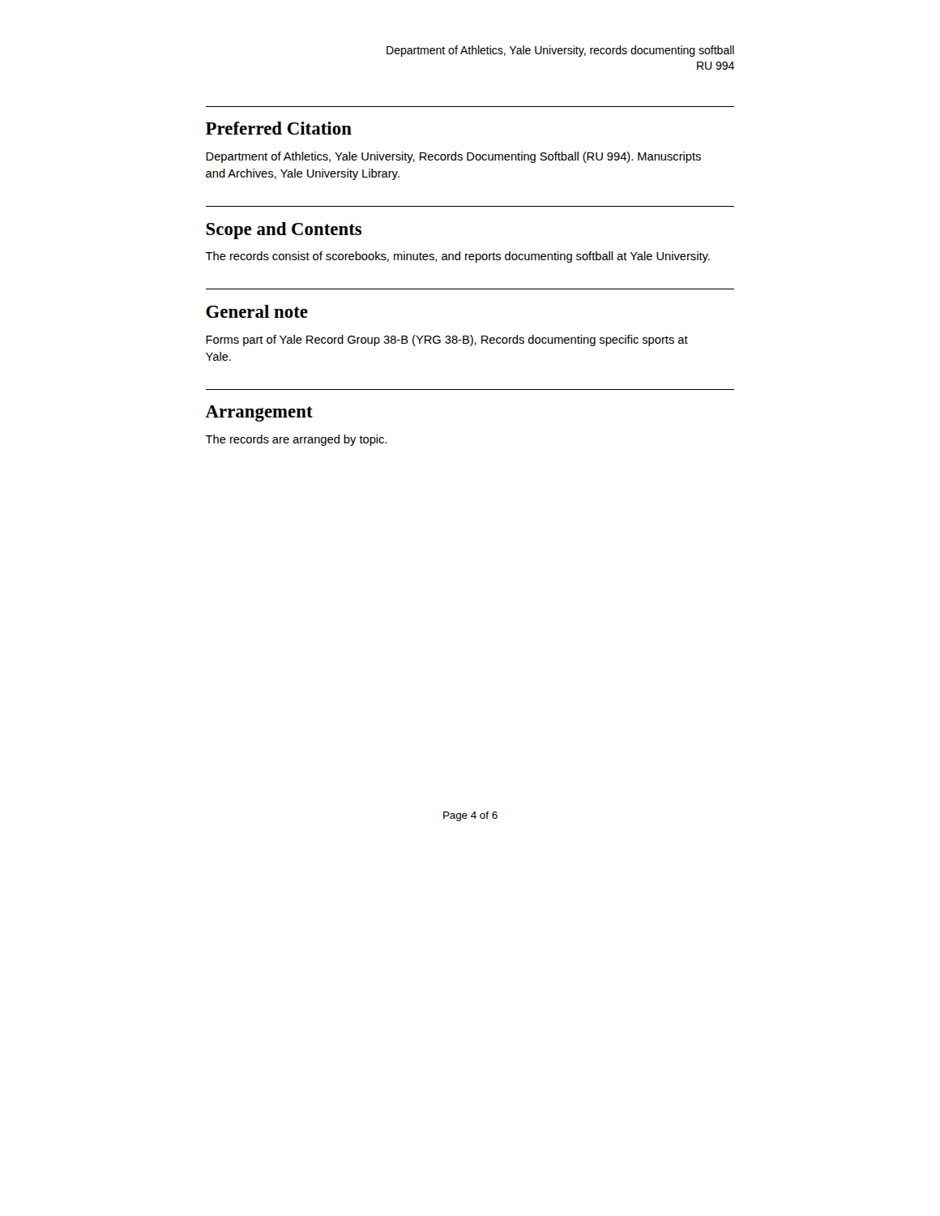Department of Athletics, Yale University, records documenting softball
RU 994
Preferred Citation
Department of Athletics, Yale University, Records Documenting Softball (RU 994). Manuscripts and Archives, Yale University Library.
Scope and Contents
The records consist of scorebooks, minutes, and reports documenting softball at Yale University.
General note
Forms part of Yale Record Group 38-B (YRG 38-B), Records documenting specific sports at Yale.
Arrangement
The records are arranged by topic.
Page 4 of 6